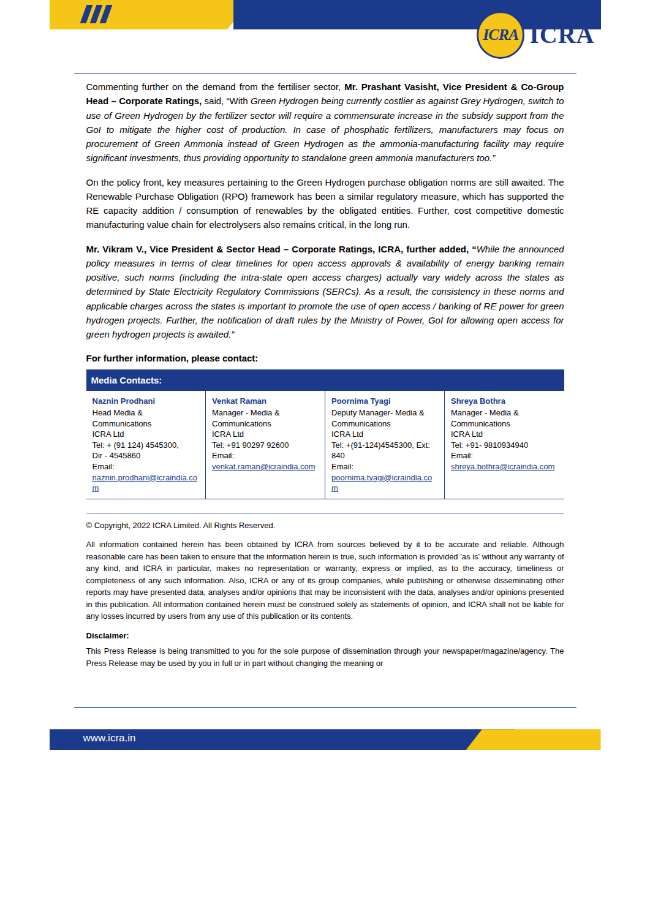ICRA
ICRA
Commenting further on the demand from the fertiliser sector, Mr. Prashant Vasisht, Vice President & Co-Group Head – Corporate Ratings, said, “With Green Hydrogen being currently costlier as against Grey Hydrogen, switch to use of Green Hydrogen by the fertilizer sector will require a commensurate increase in the subsidy support from the GoI to mitigate the higher cost of production. In case of phosphatic fertilizers, manufacturers may focus on procurement of Green Ammonia instead of Green Hydrogen as the ammonia-manufacturing facility may require significant investments, thus providing opportunity to standalone green ammonia manufacturers too.”
On the policy front, key measures pertaining to the Green Hydrogen purchase obligation norms are still awaited. The Renewable Purchase Obligation (RPO) framework has been a similar regulatory measure, which has supported the RE capacity addition / consumption of renewables by the obligated entities. Further, cost competitive domestic manufacturing value chain for electrolysers also remains critical, in the long run.
Mr. Vikram V., Vice President & Sector Head – Corporate Ratings, ICRA, further added, “While the announced policy measures in terms of clear timelines for open access approvals & availability of energy banking remain positive, such norms (including the intra-state open access charges) actually vary widely across the states as determined by State Electricity Regulatory Commissions (SERCs). As a result, the consistency in these norms and applicable charges across the states is important to promote the use of open access / banking of RE power for green hydrogen projects. Further, the notification of draft rules by the Ministry of Power, GoI for allowing open access for green hydrogen projects is awaited.”
For further information, please contact:
| Media Contacts: |
| --- |
| Naznin Prodhani Head Media & Communications ICRA Ltd Tel: + (91 124) 4545300, Dir - 4545860 Email: naznin.prodhani@icraindia.com | Venkat Raman Manager - Media & Communications ICRA Ltd Tel: +91 90297 92600 Email: venkat.raman@icraindia.com | Poornima Tyagi Deputy Manager- Media & Communications ICRA Ltd Tel: +(91-124)4545300, Ext: 840 Email: poornima.tyagi@icraindia.com | Shreya Bothra Manager - Media & Communications ICRA Ltd Tel: +91- 9810934940 Email: shreya.bothra@icraindia.com |
© Copyright, 2022 ICRA Limited. All Rights Reserved.
All information contained herein has been obtained by ICRA from sources believed by it to be accurate and reliable. Although reasonable care has been taken to ensure that the information herein is true, such information is provided 'as is' without any warranty of any kind, and ICRA in particular, makes no representation or warranty, express or implied, as to the accuracy, timeliness or completeness of any such information. Also, ICRA or any of its group companies, while publishing or otherwise disseminating other reports may have presented data, analyses and/or opinions that may be inconsistent with the data, analyses and/or opinions presented in this publication. All information contained herein must be construed solely as statements of opinion, and ICRA shall not be liable for any losses incurred by users from any use of this publication or its contents.
Disclaimer:
This Press Release is being transmitted to you for the sole purpose of dissemination through your newspaper/magazine/agency. The Press Release may be used by you in full or in part without changing the meaning or
www.icra.in